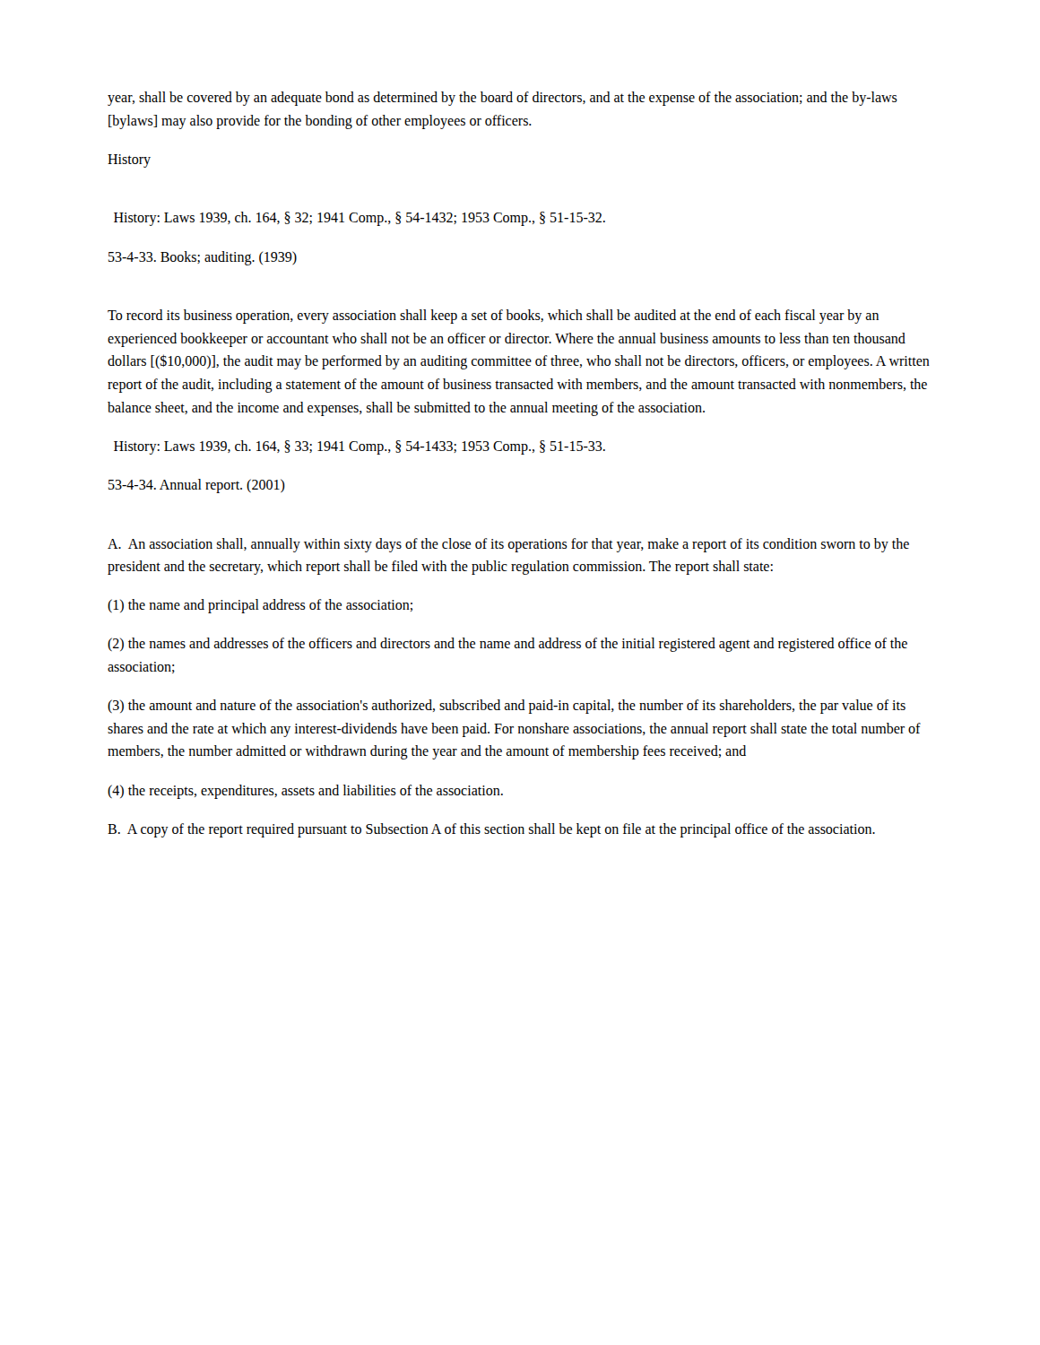year, shall be covered by an adequate bond as determined by the board of directors, and at the expense of the association; and the by-laws [bylaws] may also provide for the bonding of other employees or officers.
History
History: Laws 1939, ch. 164, § 32; 1941 Comp., § 54-1432; 1953 Comp., § 51-15-32.
53-4-33. Books; auditing. (1939)
To record its business operation, every association shall keep a set of books, which shall be audited at the end of each fiscal year by an experienced bookkeeper or accountant who shall not be an officer or director. Where the annual business amounts to less than ten thousand dollars [($10,000)], the audit may be performed by an auditing committee of three, who shall not be directors, officers, or employees. A written report of the audit, including a statement of the amount of business transacted with members, and the amount transacted with nonmembers, the balance sheet, and the income and expenses, shall be submitted to the annual meeting of the association.
History: Laws 1939, ch. 164, § 33; 1941 Comp., § 54-1433; 1953 Comp., § 51-15-33.
53-4-34. Annual report. (2001)
A. An association shall, annually within sixty days of the close of its operations for that year, make a report of its condition sworn to by the president and the secretary, which report shall be filed with the public regulation commission. The report shall state:
(1) the name and principal address of the association;
(2) the names and addresses of the officers and directors and the name and address of the initial registered agent and registered office of the association;
(3) the amount and nature of the association's authorized, subscribed and paid-in capital, the number of its shareholders, the par value of its shares and the rate at which any interest-dividends have been paid. For nonshare associations, the annual report shall state the total number of members, the number admitted or withdrawn during the year and the amount of membership fees received; and
(4) the receipts, expenditures, assets and liabilities of the association.
B. A copy of the report required pursuant to Subsection A of this section shall be kept on file at the principal office of the association.